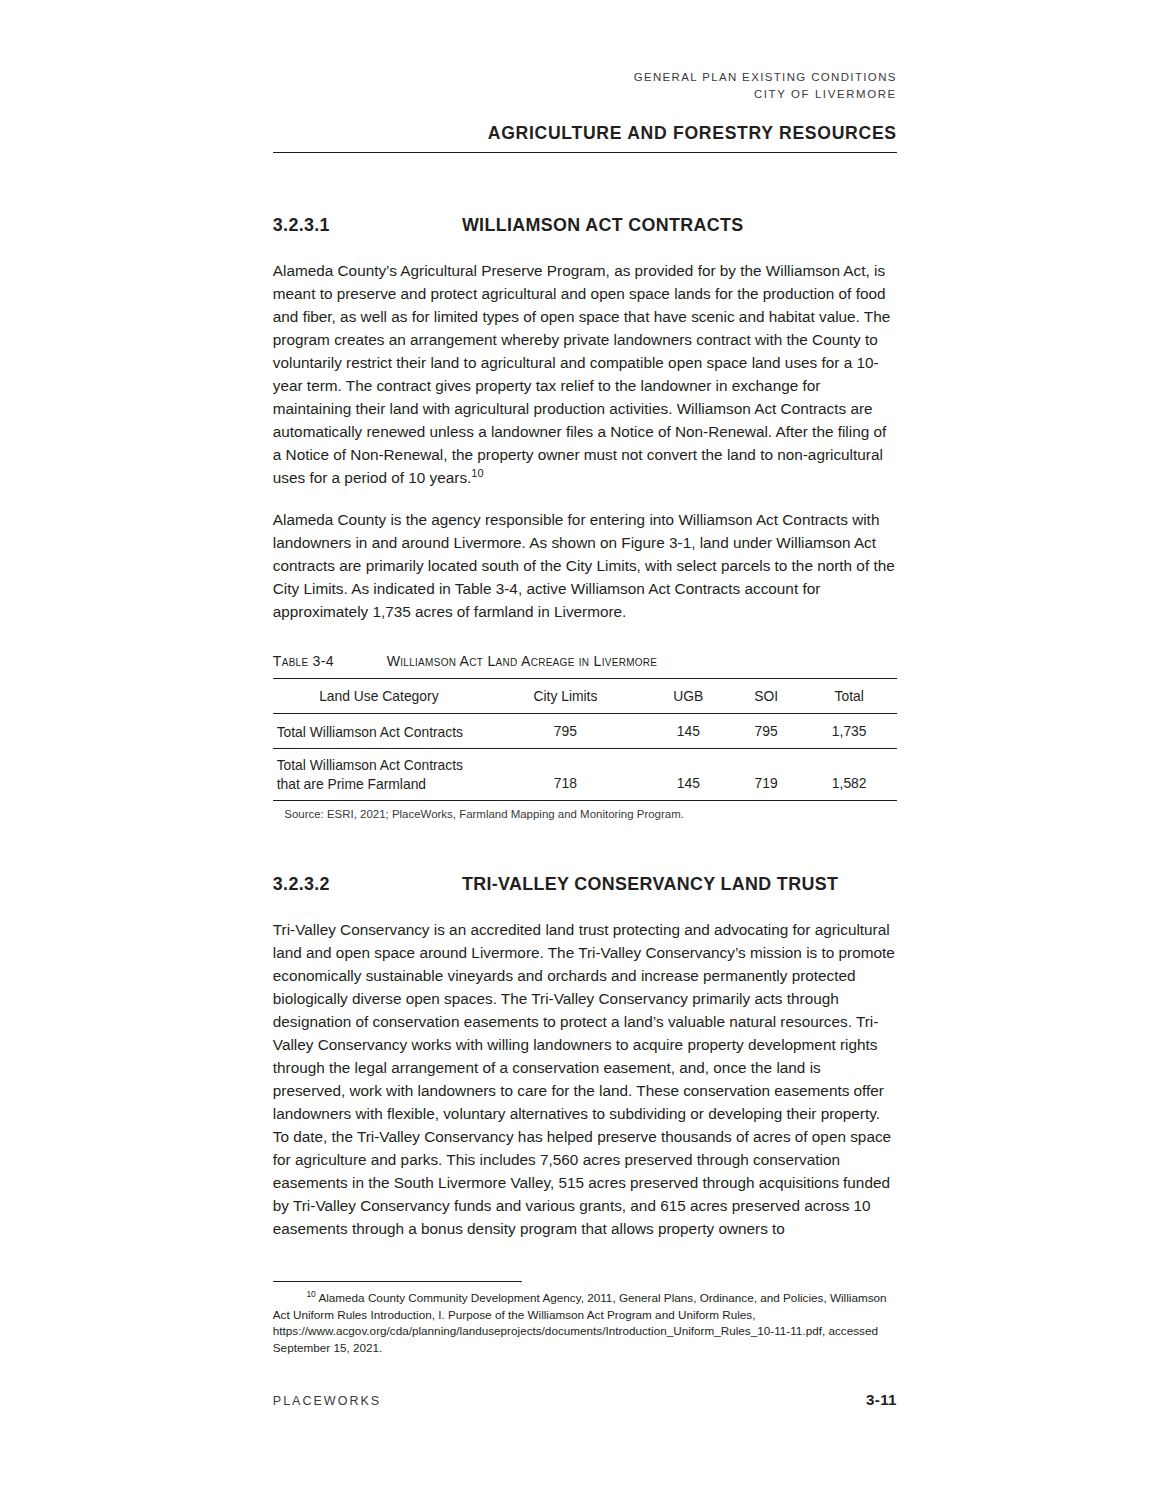General Plan Existing Conditions
City of Livermore
Agriculture and Forestry Resources
3.2.3.1 Williamson Act Contracts
Alameda County’s Agricultural Preserve Program, as provided for by the Williamson Act, is meant to preserve and protect agricultural and open space lands for the production of food and fiber, as well as for limited types of open space that have scenic and habitat value. The program creates an arrangement whereby private landowners contract with the County to voluntarily restrict their land to agricultural and compatible open space land uses for a 10-year term. The contract gives property tax relief to the landowner in exchange for maintaining their land with agricultural production activities. Williamson Act Contracts are automatically renewed unless a landowner files a Notice of Non-Renewal. After the filing of a Notice of Non-Renewal, the property owner must not convert the land to non-agricultural uses for a period of 10 years.10
Alameda County is the agency responsible for entering into Williamson Act Contracts with landowners in and around Livermore. As shown on Figure 3-1, land under Williamson Act contracts are primarily located south of the City Limits, with select parcels to the north of the City Limits. As indicated in Table 3-4, active Williamson Act Contracts account for approximately 1,735 acres of farmland in Livermore.
Table 3-4 Williamson Act Land Acreage in Livermore
| Land Use Category | City Limits | UGB | SOI | Total |
| --- | --- | --- | --- | --- |
| Total Williamson Act Contracts | 795 | 145 | 795 | 1,735 |
| Total Williamson Act Contracts that are Prime Farmland | 718 | 145 | 719 | 1,582 |
Source: ESRI, 2021; PlaceWorks, Farmland Mapping and Monitoring Program.
3.2.3.2 Tri-Valley Conservancy Land Trust
Tri-Valley Conservancy is an accredited land trust protecting and advocating for agricultural land and open space around Livermore. The Tri-Valley Conservancy’s mission is to promote economically sustainable vineyards and orchards and increase permanently protected biologically diverse open spaces. The Tri-Valley Conservancy primarily acts through designation of conservation easements to protect a land’s valuable natural resources. Tri-Valley Conservancy works with willing landowners to acquire property development rights through the legal arrangement of a conservation easement, and, once the land is preserved, work with landowners to care for the land. These conservation easements offer landowners with flexible, voluntary alternatives to subdividing or developing their property. To date, the Tri-Valley Conservancy has helped preserve thousands of acres of open space for agriculture and parks. This includes 7,560 acres preserved through conservation easements in the South Livermore Valley, 515 acres preserved through acquisitions funded by Tri-Valley Conservancy funds and various grants, and 615 acres preserved across 10 easements through a bonus density program that allows property owners to
10 Alameda County Community Development Agency, 2011, General Plans, Ordinance, and Policies, Williamson Act Uniform Rules Introduction, I. Purpose of the Williamson Act Program and Uniform Rules, https://www.acgov.org/cda/planning/landuseprojects/documents/Introduction_Uniform_Rules_10-11-11.pdf, accessed September 15, 2021.
PLACEWORKS 3-11